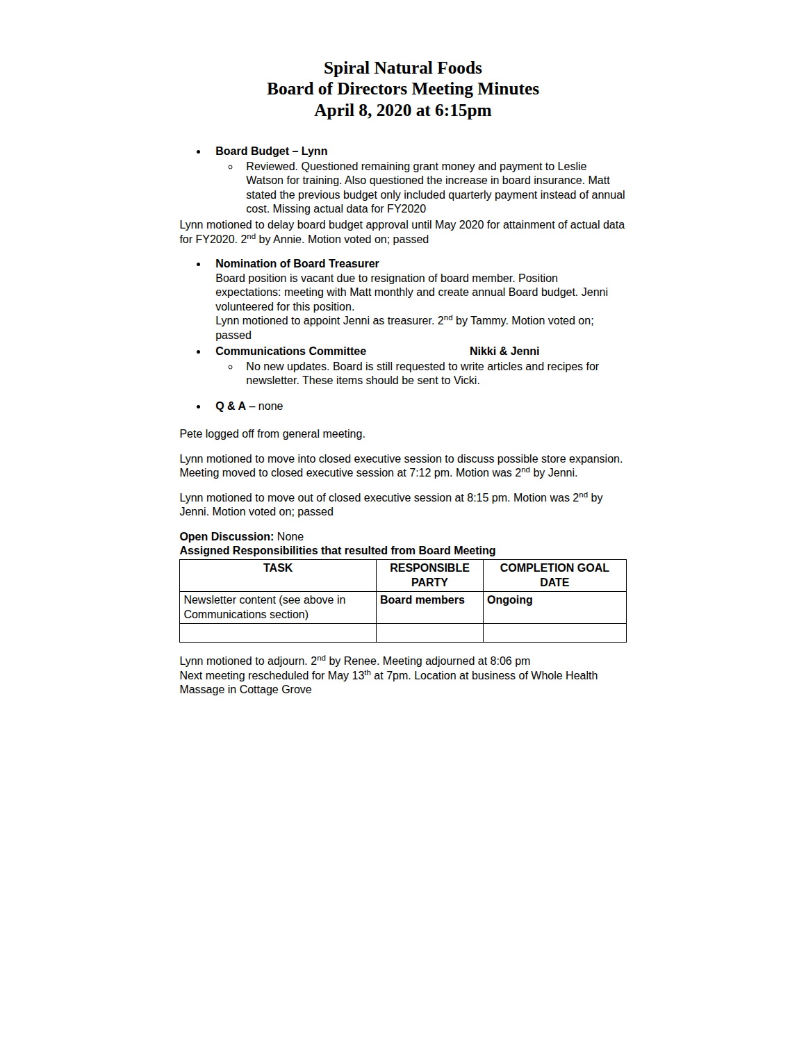Spiral Natural Foods Board of Directors Meeting Minutes April 8, 2020 at 6:15pm
Board Budget – Lynn
Reviewed. Questioned remaining grant money and payment to Leslie Watson for training. Also questioned the increase in board insurance. Matt stated the previous budget only included quarterly payment instead of annual cost. Missing actual data for FY2020
Lynn motioned to delay board budget approval until May 2020 for attainment of actual data for FY2020. 2nd by Annie. Motion voted on; passed
Nomination of Board Treasurer
Board position is vacant due to resignation of board member. Position expectations: meeting with Matt monthly and create annual Board budget. Jenni volunteered for this position.
Lynn motioned to appoint Jenni as treasurer. 2nd by Tammy. Motion voted on; passed
Communications Committee Nikki & Jenni
No new updates. Board is still requested to write articles and recipes for newsletter. These items should be sent to Vicki.
Q & A – none
Pete logged off from general meeting.
Lynn motioned to move into closed executive session to discuss possible store expansion. Meeting moved to closed executive session at 7:12 pm. Motion was 2nd by Jenni.
Lynn motioned to move out of closed executive session at 8:15 pm. Motion was 2nd by Jenni. Motion voted on; passed
Open Discussion: None
Assigned Responsibilities that resulted from Board Meeting
| TASK | RESPONSIBLE PARTY | COMPLETION GOAL DATE |
| --- | --- | --- |
| Newsletter content (see above in Communications section) | Board members | Ongoing |
Lynn motioned to adjourn. 2nd by Renee. Meeting adjourned at 8:06 pm
Next meeting rescheduled for May 13th at 7pm. Location at business of Whole Health Massage in Cottage Grove